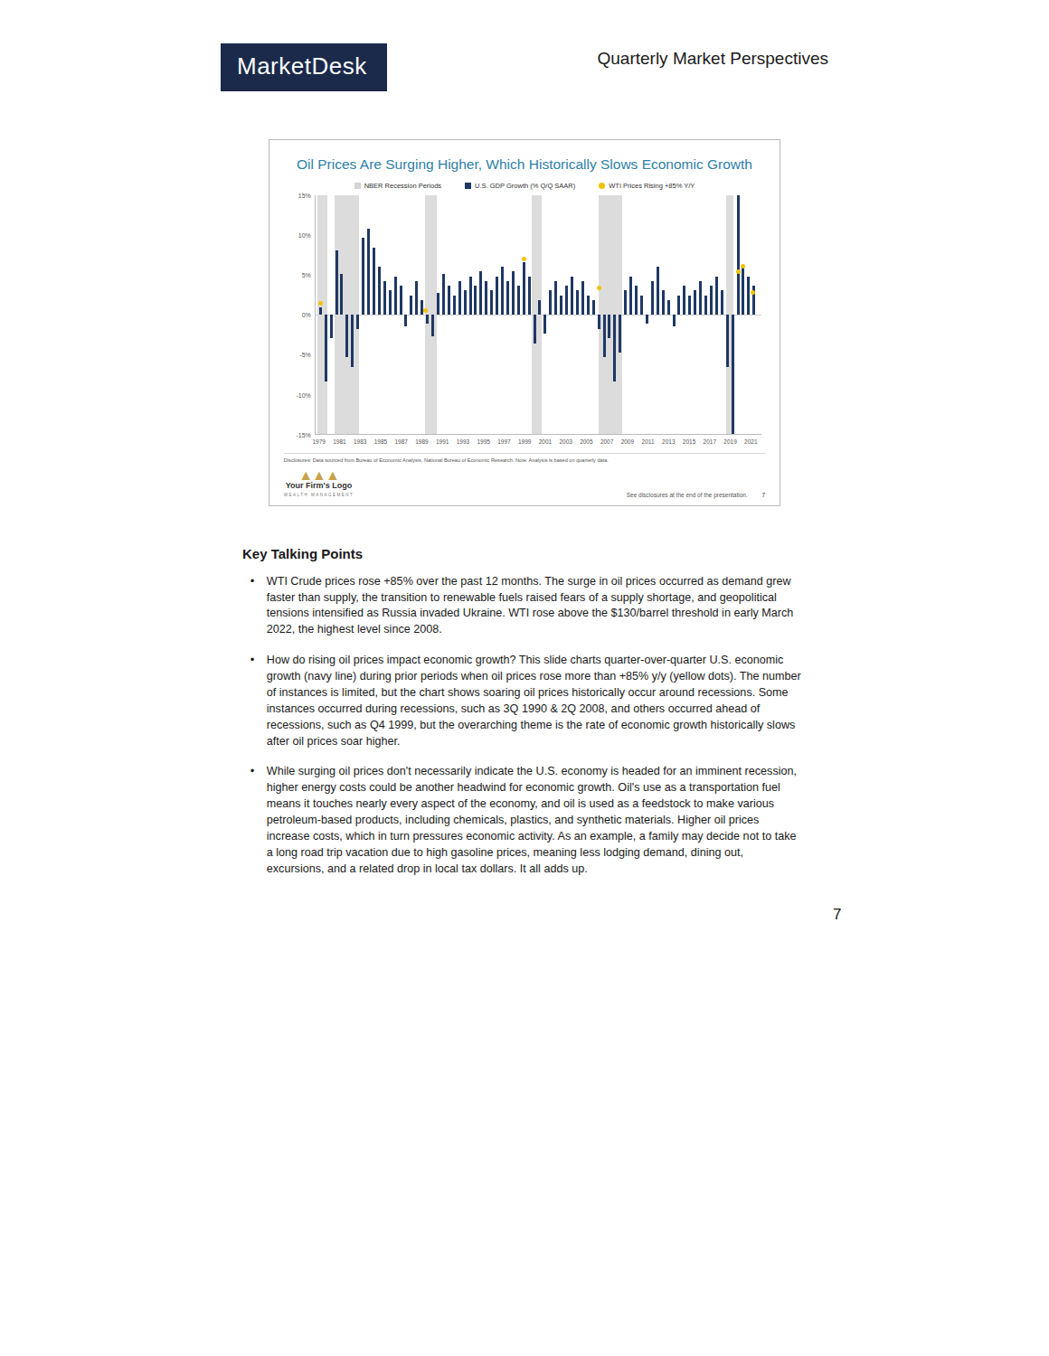Market Desk
Quarterly Market Perspectives
Oil Prices Are Surging Higher, Which Historically Slows Economic Growth
NBER Recession Periods
U.S. GDP Growth (% Q/Q SAAR)
WTI Prices Rising +85% Y/Y
15%
10%
5%
0%
-5%
-10%
-15%
1979 1981 1983 1985 1987 1989 1991 1993 1995 1997 1999 2001 2003 2005 2007 2009 2011 2013 2015 2017 2019 2021
Disclosures: Data sourced from Bureau of Economic Analysis, National Bureau of Economic Research. Note: Analysis is based on quarterly data.
▲▲▲ Your Firm's Logo
WEALTH MANAGEMENT
See disclosures at the end of the presentation. 7
Key Talking Points
WTI Crude prices rose +85% over the past 12 months. The surge in oil prices occurred as demand grew faster than supply, the transition to renewable fuels raised fears of a supply shortage, and geopolitical tensions intensified as Russia invaded Ukraine. WTI rose above the $130/barrel threshold in early March 2022, the highest level since 2008.
How do rising oil prices impact economic growth? This slide charts quarter-over-quarter U.S. economic growth (navy line) during prior periods when oil prices rose more than +85% y/y (yellow dots). The number of instances is limited, but the chart shows soaring oil prices historically occur around recessions. Some instances occurred during recessions, such as 3Q 1990 & 2Q 2008, and others occurred ahead of recessions, such as Q4 1999, but the overarching theme is the rate of economic growth historically slows after oil prices soar higher.
While surging oil prices don't necessarily indicate the U.S. economy is headed for an imminent recession, higher energy costs could be another headwind for economic growth. Oil's use as a transportation fuel means it touches nearly every aspect of the economy, and oil is used as a feedstock to make various petroleum-based products, including chemicals, plastics, and synthetic materials. Higher oil prices increase costs, which in turn pressures economic activity. As an example, a family may decide not to take a long road trip vacation due to high gasoline prices, meaning less lodging demand, dining out, excursions, and a related drop in local tax dollars. It all adds up.
7